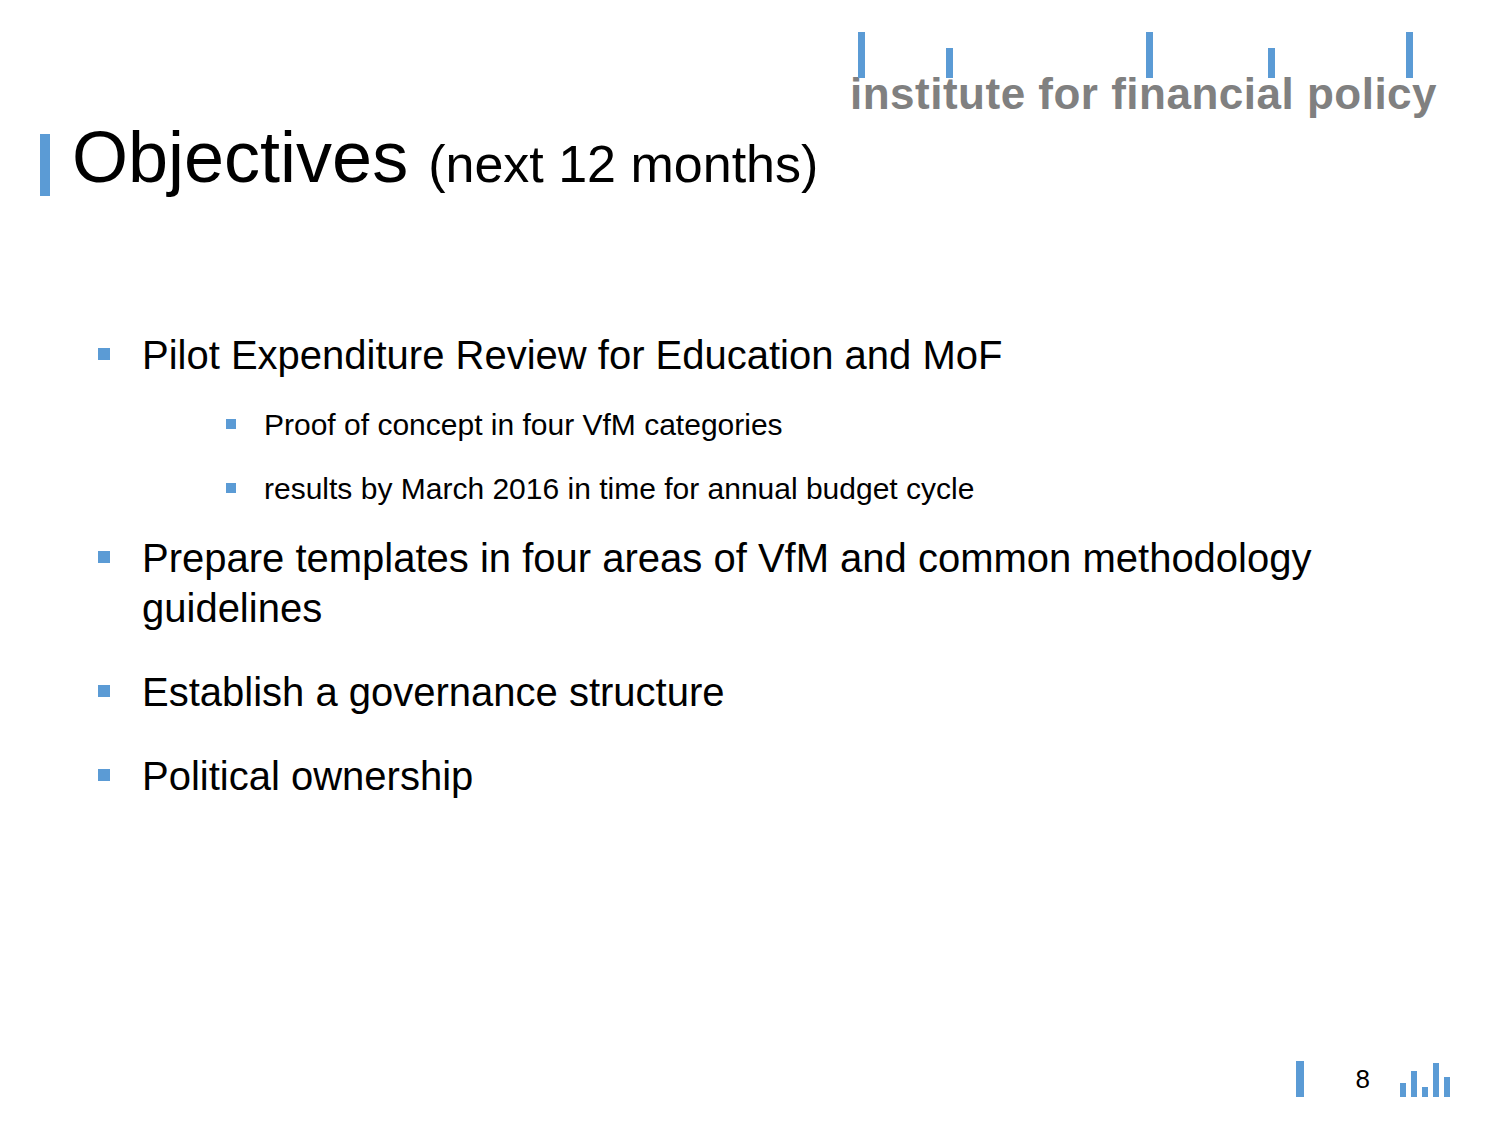institute for financial policy
Objectives (next 12 months)
Pilot Expenditure Review for Education and MoF
Proof of concept in four VfM categories
results by March 2016 in time for annual budget cycle
Prepare templates in four areas of VfM and common methodology guidelines
Establish a governance structure
Political ownership
8